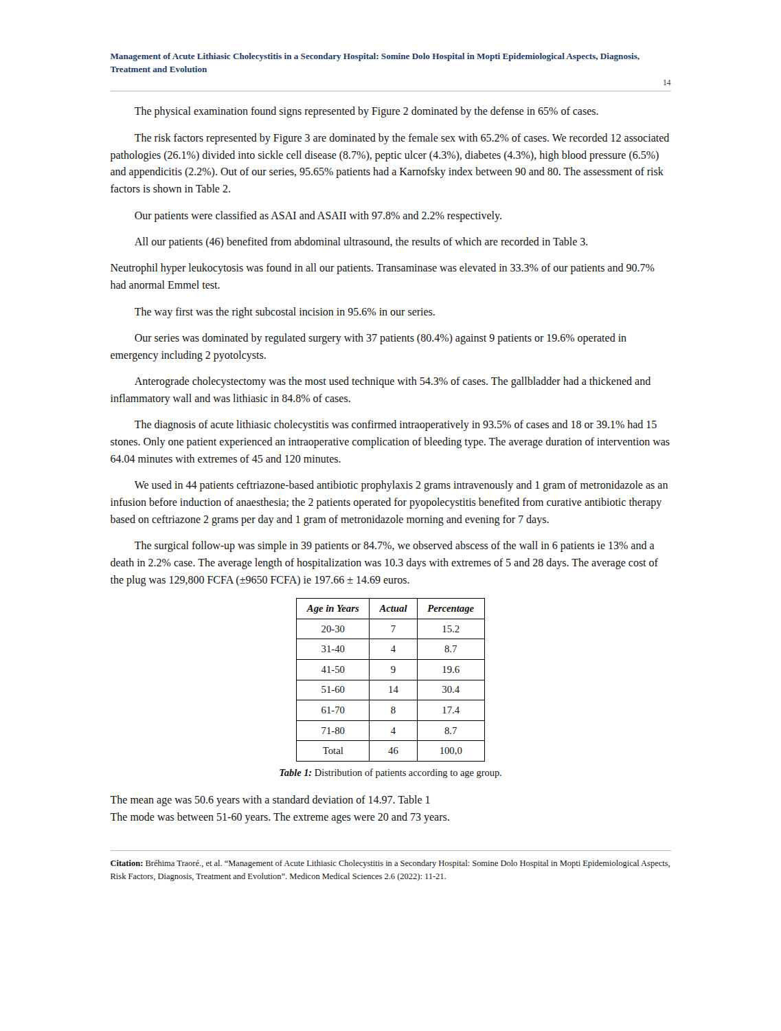Management of Acute Lithiasic Cholecystitis in a Secondary Hospital: Somine Dolo Hospital in Mopti Epidemiological Aspects, Diagnosis, Treatment and Evolution
14
The physical examination found signs represented by Figure 2 dominated by the defense in 65% of cases.
The risk factors represented by Figure 3 are dominated by the female sex with 65.2% of cases. We recorded 12 associated pathologies (26.1%) divided into sickle cell disease (8.7%), peptic ulcer (4.3%), diabetes (4.3%), high blood pressure (6.5%) and appendicitis (2.2%). Out of our series, 95.65% patients had a Karnofsky index between 90 and 80. The assessment of risk factors is shown in Table 2.
Our patients were classified as ASAI and ASAII with 97.8% and 2.2% respectively.
All our patients (46) benefited from abdominal ultrasound, the results of which are recorded in Table 3.
Neutrophil hyper leukocytosis was found in all our patients. Transaminase was elevated in 33.3% of our patients and 90.7% had anormal Emmel test.
The way first was the right subcostal incision in 95.6% in our series.
Our series was dominated by regulated surgery with 37 patients (80.4%) against 9 patients or 19.6% operated in emergency including 2 pyotolcysts.
Anterograde cholecystectomy was the most used technique with 54.3% of cases. The gallbladder had a thickened and inflammatory wall and was lithiasic in 84.8% of cases.
The diagnosis of acute lithiasic cholecystitis was confirmed intraoperatively in 93.5% of cases and 18 or 39.1% had 15 stones. Only one patient experienced an intraoperative complication of bleeding type. The average duration of intervention was 64.04 minutes with extremes of 45 and 120 minutes.
We used in 44 patients ceftriazone-based antibiotic prophylaxis 2 grams intravenously and 1 gram of metronidazole as an infusion before induction of anaesthesia; the 2 patients operated for pyopolecystitis benefited from curative antibiotic therapy based on ceftriazone 2 grams per day and 1 gram of metronidazole morning and evening for 7 days.
The surgical follow-up was simple in 39 patients or 84.7%, we observed abscess of the wall in 6 patients ie 13% and a death in 2.2% case. The average length of hospitalization was 10.3 days with extremes of 5 and 28 days. The average cost of the plug was 129,800 FCFA (±9650 FCFA) ie 197.66 ± 14.69 euros.
| Age in Years | Actual | Percentage |
| --- | --- | --- |
| 20-30 | 7 | 15.2 |
| 31-40 | 4 | 8.7 |
| 41-50 | 9 | 19.6 |
| 51-60 | 14 | 30.4 |
| 61-70 | 8 | 17.4 |
| 71-80 | 4 | 8.7 |
| Total | 46 | 100,0 |
Table 1: Distribution of patients according to age group.
The mean age was 50.6 years with a standard deviation of 14.97. Table 1
The mode was between 51-60 years. The extreme ages were 20 and 73 years.
Citation: Bréhima Traoré., et al. “Management of Acute Lithiasic Cholecystitis in a Secondary Hospital: Somine Dolo Hospital in Mopti Epidemiological Aspects, Risk Factors, Diagnosis, Treatment and Evolution”. Medicon Medical Sciences 2.6 (2022): 11-21.